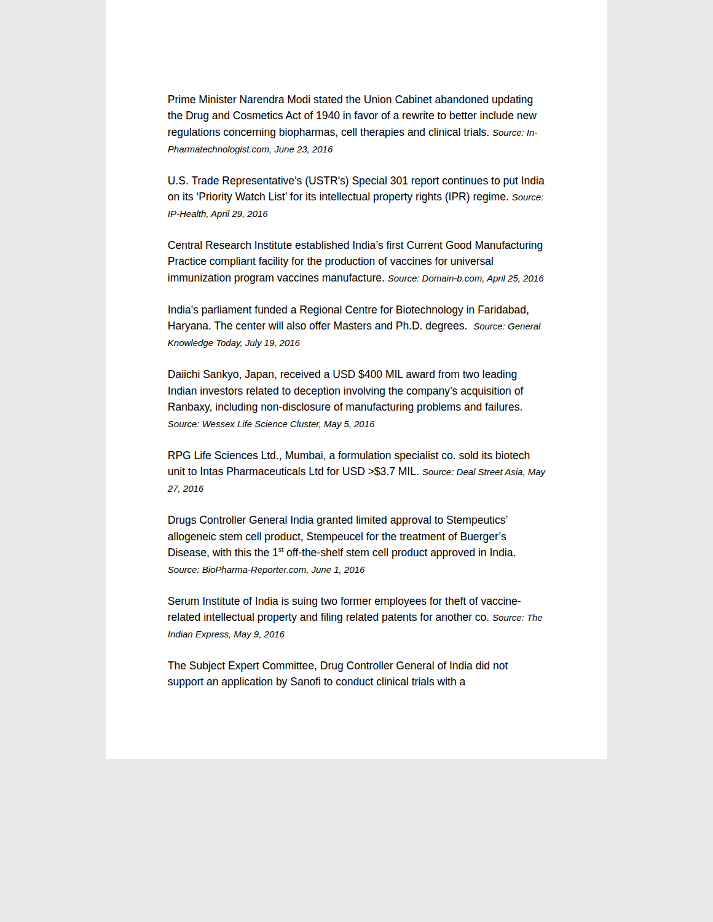Prime Minister Narendra Modi stated the Union Cabinet abandoned updating the Drug and Cosmetics Act of 1940 in favor of a rewrite to better include new regulations concerning biopharmas, cell therapies and clinical trials. Source: In-Pharmatechnologist.com, June 23, 2016
U.S. Trade Representative’s (USTR's) Special 301 report continues to put India on its ‘Priority Watch List’ for its intellectual property rights (IPR) regime. Source: IP-Health, April 29, 2016
Central Research Institute established India’s first Current Good Manufacturing Practice compliant facility for the production of vaccines for universal immunization program vaccines manufacture. Source: Domain-b.com, April 25, 2016
India's parliament funded a Regional Centre for Biotechnology in Faridabad, Haryana. The center will also offer Masters and Ph.D. degrees. Source: General Knowledge Today, July 19, 2016
Daiichi Sankyo, Japan, received a USD $400 MIL award from two leading Indian investors related to deception involving the company’s acquisition of Ranbaxy, including non-disclosure of manufacturing problems and failures. Source: Wessex Life Science Cluster, May 5, 2016
RPG Life Sciences Ltd., Mumbai, a formulation specialist co. sold its biotech unit to Intas Pharmaceuticals Ltd for USD >$3.7 MIL. Source: Deal Street Asia, May 27, 2016
Drugs Controller General India granted limited approval to Stempeutics’ allogeneic stem cell product, Stempeucel for the treatment of Buerger’s Disease, with this the 1st off-the-shelf stem cell product approved in India. Source: BioPharma-Reporter.com, June 1, 2016
Serum Institute of India is suing two former employees for theft of vaccine-related intellectual property and filing related patents for another co. Source: The Indian Express, May 9, 2016
The Subject Expert Committee, Drug Controller General of India did not support an application by Sanofi to conduct clinical trials with a